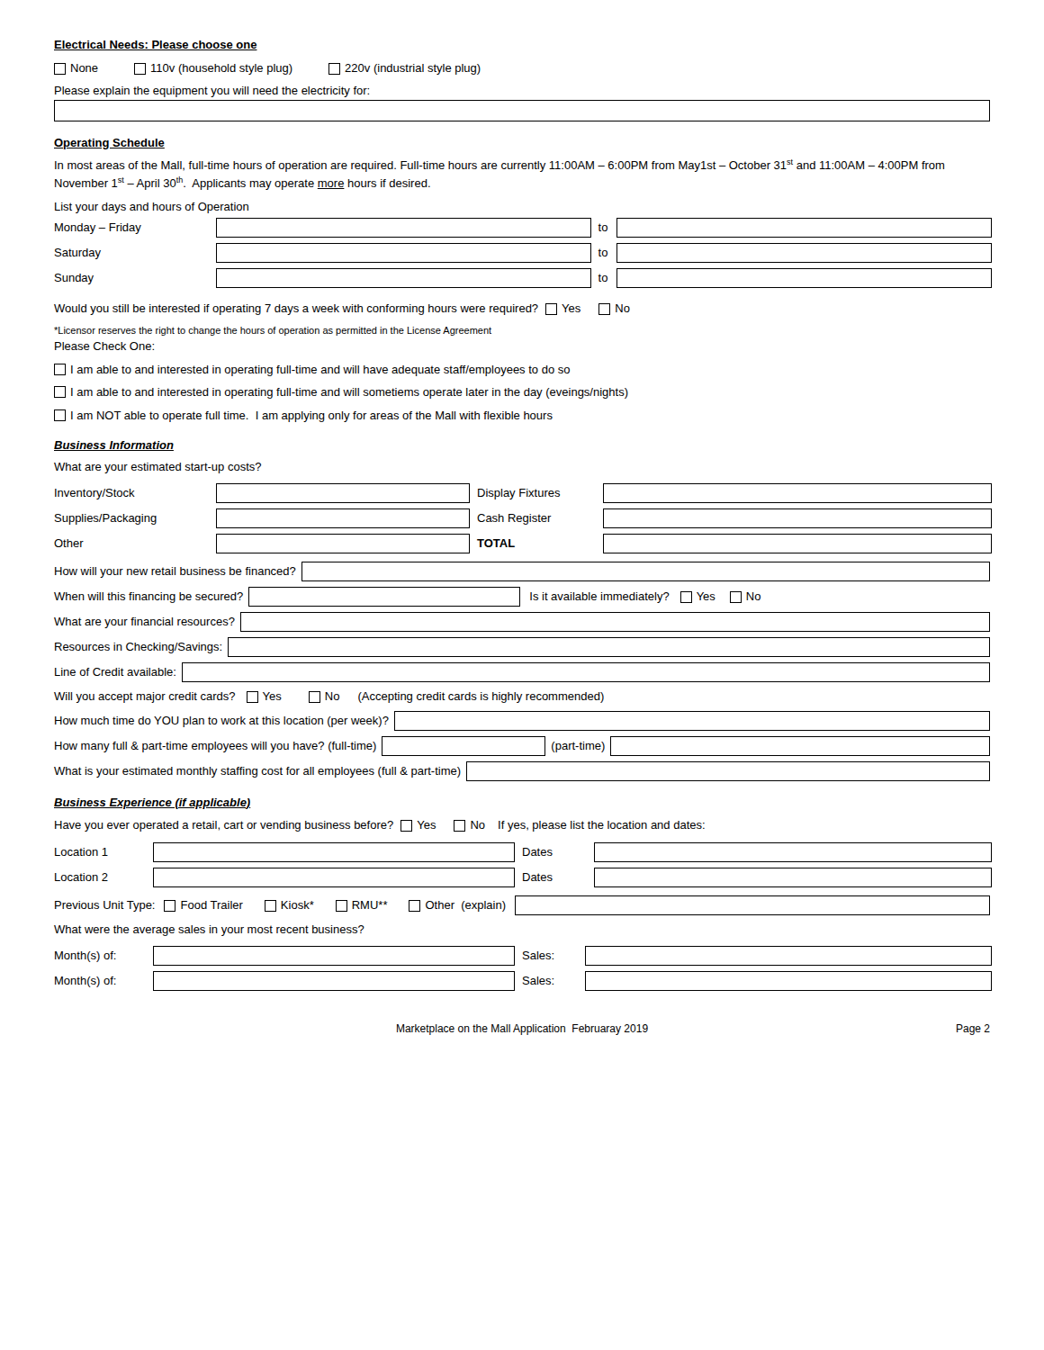Electrical Needs: Please choose one
None 110v (household style plug) 220v (industrial style plug)
Please explain the equipment you will need the electricity for:
Operating Schedule
In most areas of the Mall, full-time hours of operation are required. Full-time hours are currently 11:00AM – 6:00PM from May1st – October 31st and 11:00AM – 4:00PM from November 1st – April 30th. Applicants may operate more hours if desired.
List your days and hours of Operation
| Monday – Friday | | to | |
| Saturday | | to | |
| Sunday | | to | |
Would you still be interested if operating 7 days a week with conforming hours were required? Yes No
*Licensor reserves the right to change the hours of operation as permitted in the License Agreement
Please Check One:
I am able to and interested in operating full-time and will have adequate staff/employees to do so
I am able to and interested in operating full-time and will sometiems operate later in the day (eveings/nights)
I am NOT able to operate full time. I am applying only for areas of the Mall with flexible hours
Business Information
What are your estimated start-up costs?
| Inventory/Stock | | Display Fixtures | |
| Supplies/Packaging | | Cash Register | |
| Other | | TOTAL | |
How will your new retail business be financed?
When will this financing be secured? Is it available immediately? Yes No
What are your financial resources?
Resources in Checking/Savings:
Line of Credit available:
Will you accept major credit cards? Yes No (Accepting credit cards is highly recommended)
How much time do YOU plan to work at this location (per week)?
How many full & part-time employees will you have? (full-time) (part-time)
What is your estimated monthly staffing cost for all employees (full & part-time)
Business Experience (if applicable)
Have you ever operated a retail, cart or vending business before? Yes No If yes, please list the location and dates:
| Location 1 | | Dates | |
| Location 2 | | Dates | |
Previous Unit Type: Food Trailer Kiosk* RMU** Other (explain)
What were the average sales in your most recent business?
| Month(s) of: | | Sales: | |
| Month(s) of: | | Sales: | |
Marketplace on the Mall Application Februaray 2019 Page 2